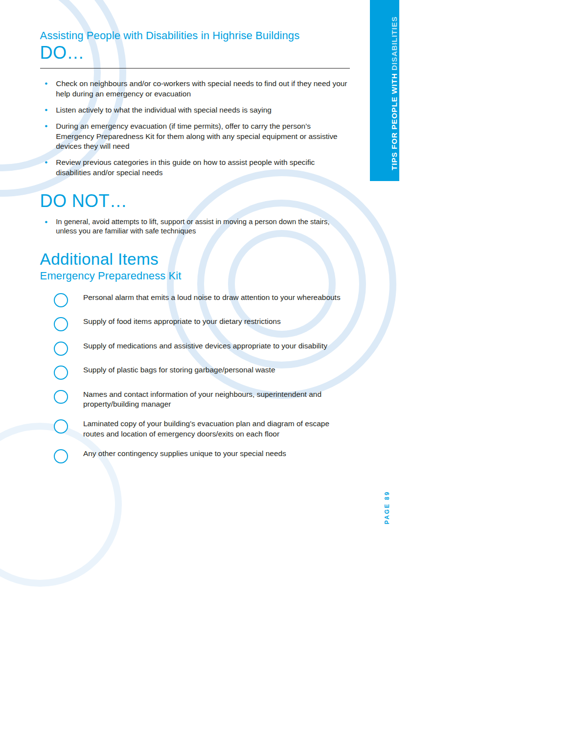TIPS FOR PEOPLE WITH DISABILITIES
PAGE 89
Assisting People with Disabilities in Highrise Buildings
DO…
Check on neighbours and/or co-workers with special needs to find out if they need your help during an emergency or evacuation
Listen actively to what the individual with special needs is saying
During an emergency evacuation (if time permits), offer to carry the person’s Emergency Preparedness Kit for them along with any special equipment or assistive devices they will need
Review previous categories in this guide on how to assist people with specific disabilities and/or special needs
DO NOT…
In general, avoid attempts to lift, support or assist in moving a person down the stairs, unless you are familiar with safe techniques
Additional Items
Emergency Preparedness Kit
Personal alarm that emits a loud noise to draw attention to your whereabouts
Supply of food items appropriate to your dietary restrictions
Supply of medications and assistive devices appropriate to your disability
Supply of plastic bags for storing garbage/personal waste
Names and contact information of your neighbours, superintendent and property/building manager
Laminated copy of your building’s evacuation plan and diagram of escape routes and location of emergency doors/exits on each floor
Any other contingency supplies unique to your special needs